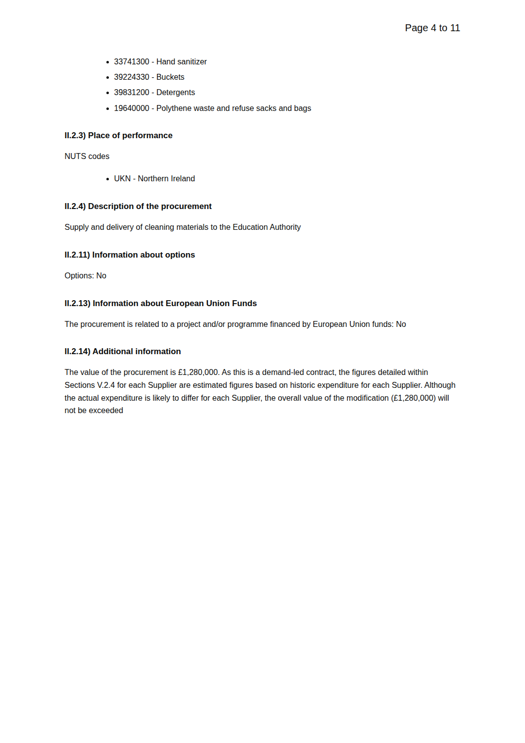Page 4 to 11
33741300 - Hand sanitizer
39224330 - Buckets
39831200 - Detergents
19640000 - Polythene waste and refuse sacks and bags
II.2.3) Place of performance
NUTS codes
UKN - Northern Ireland
II.2.4) Description of the procurement
Supply and delivery of cleaning materials to the Education Authority
II.2.11) Information about options
Options: No
II.2.13) Information about European Union Funds
The procurement is related to a project and/or programme financed by European Union funds: No
II.2.14) Additional information
The value of the procurement is £1,280,000. As this is a demand-led contract, the figures detailed within Sections V.2.4 for each Supplier are estimated figures based on historic expenditure for each Supplier. Although the actual expenditure is likely to differ for each Supplier, the overall value of the modification (£1,280,000) will not be exceeded